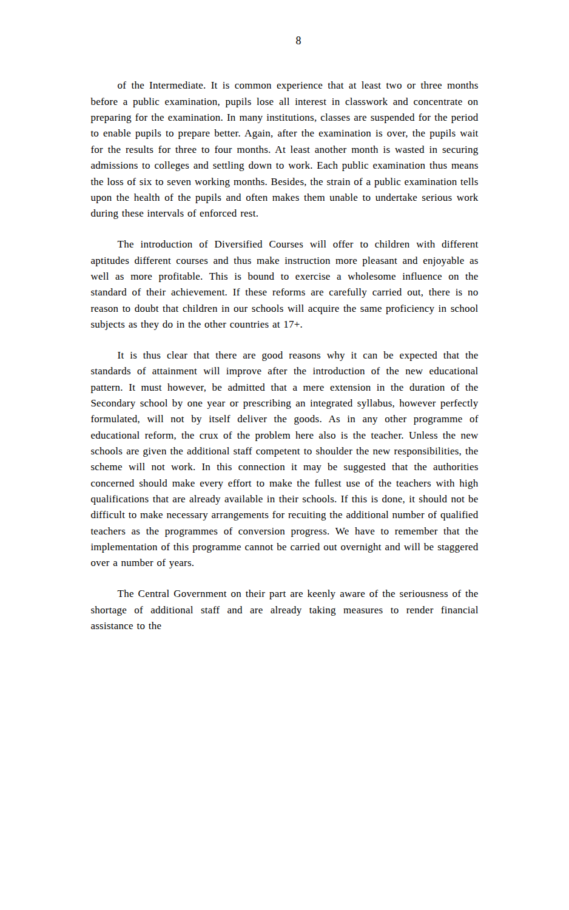8
of the Intermediate. It is common experience that at least two or three months before a public examination, pupils lose all interest in classwork and concentrate on preparing for the examination. In many institutions, classes are suspended for the period to enable pupils to prepare better. Again, after the examination is over, the pupils wait for the results for three to four months. At least another month is wasted in securing admissions to colleges and settling down to work. Each public examination thus means the loss of six to seven working months. Besides, the strain of a public examination tells upon the health of the pupils and often makes them unable to undertake serious work during these intervals of enforced rest.
The introduction of Diversified Courses will offer to children with different aptitudes different courses and thus make instruction more pleasant and enjoyable as well as more profitable. This is bound to exercise a wholesome influence on the standard of their achievement. If these reforms are carefully carried out, there is no reason to doubt that children in our schools will acquire the same proficiency in school subjects as they do in the other countries at 17+.
It is thus clear that there are good reasons why it can be expected that the standards of attainment will improve after the introduction of the new educational pattern. It must however, be admitted that a mere extension in the duration of the Secondary school by one year or prescribing an integrated syllabus, however perfectly formulated, will not by itself deliver the goods. As in any other programme of educational reform, the crux of the problem here also is the teacher. Unless the new schools are given the additional staff competent to shoulder the new responsibilities, the scheme will not work. In this connection it may be suggested that the authorities concerned should make every effort to make the fullest use of the teachers with high qualifications that are already available in their schools. If this is done, it should not be difficult to make necessary arrangements for recuiting the additional number of qualified teachers as the programmes of conversion progress. We have to remember that the implementation of this programme cannot be carried out overnight and will be staggered over a number of years.
The Central Government on their part are keenly aware of the seriousness of the shortage of additional staff and are already taking measures to render financial assistance to the